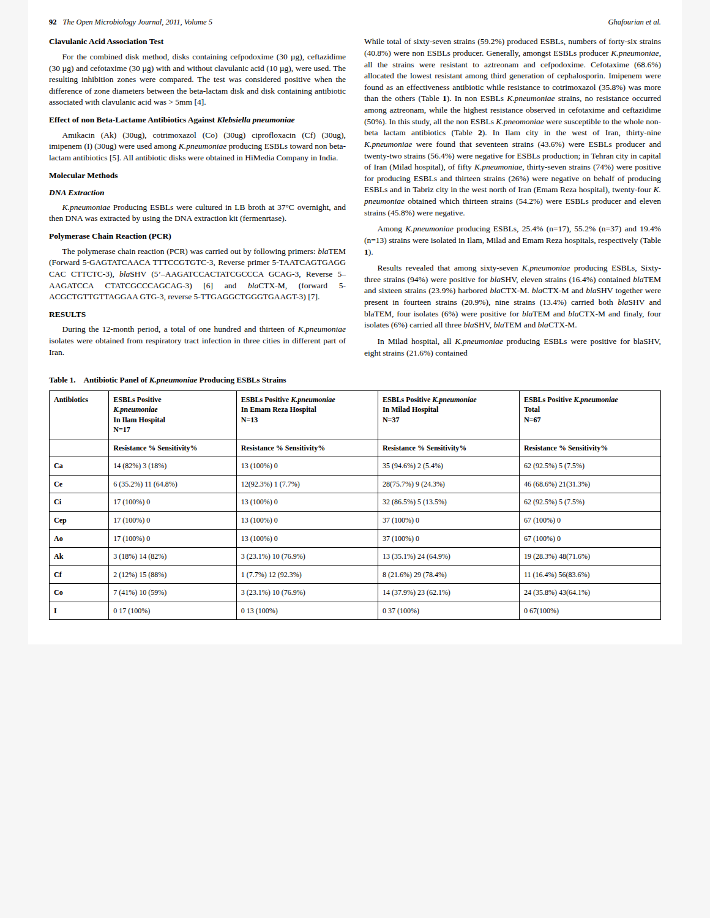92 The Open Microbiology Journal, 2011, Volume 5
Ghafourian et al.
Clavulanic Acid Association Test
For the combined disk method, disks containing cefpodoxime (30 µg), ceftazidime (30 µg) and cefotaxime (30 µg) with and without clavulanic acid (10 µg), were used. The resulting inhibition zones were compared. The test was considered positive when the difference of zone diameters between the beta-lactam disk and disk containing antibiotic associated with clavulanic acid was > 5mm [4].
Effect of non Beta-Lactame Antibiotics Against Klebsiella pneumoniae
Amikacin (Ak) (30ug), cotrimoxazol (Co) (30ug) ciprofloxacin (Cf) (30ug), imipenem (I) (30ug) were used among K.pneumoniae producing ESBLs toward non beta-lactam antibiotics [5]. All antibiotic disks were obtained in HiMedia Company in India.
Molecular Methods
DNA Extraction
K.pneumoniae Producing ESBLs were cultured in LB broth at 37°C overnight, and then DNA was extracted by using the DNA extraction kit (fermenrtase).
Polymerase Chain Reaction (PCR)
The polymerase chain reaction (PCR) was carried out by following primers: bla TEM (Forward 5-GAGTATCAACA TTTCCGTGTC-3, Reverse primer 5-TAATCAGTGAGG CAC CTTCTC-3), bla SHV (5’–AAGATCCACTATCGCCCA GCAG-3, Reverse 5–AAGATCCA CTATCGCCCAGCAG-3) [6] and bla CTX-M, (forward 5-ACGCTGTTGTTAGGAA GTG-3, reverse 5-TTGAGGCTGGGTGAAGT-3) [7].
RESULTS
During the 12-month period, a total of one hundred and thirteen of K.pneumoniae isolates were obtained from respiratory tract infection in three cities in different part of Iran.
While total of sixty-seven strains (59.2%) produced ESBLs, numbers of forty-six strains (40.8%) were non ESBLs producer. Generally, amongst ESBLs producer K.pneumoniae, all the strains were resistant to aztreonam and cefpodoxime. Cefotaxime (68.6%) allocated the lowest resistant among third generation of cephalosporin. Imipenem were found as an effectiveness antibiotic while resistance to cotrimoxazol (35.8%) was more than the others (Table 1). In non ESBLs K.pneumoniae strains, no resistance occurred among aztreonam, while the highest resistance observed in cefotaxime and ceftazidime (50%). In this study, all the non ESBLs K.pneomoniae were susceptible to the whole non-beta lactam antibiotics (Table 2). In Ilam city in the west of Iran, thirty-nine K.pneumoniae were found that seventeen strains (43.6%) were ESBLs producer and twenty-two strains (56.4%) were negative for ESBLs production; in Tehran city in capital of Iran (Milad hospital), of fifty K.pneumoniae, thirty-seven strains (74%) were positive for producing ESBLs and thirteen strains (26%) were negative on behalf of producing ESBLs and in Tabriz city in the west north of Iran (Emam Reza hospital), twenty-four K. pneumoniae obtained which thirteen strains (54.2%) were ESBLs producer and eleven strains (45.8%) were negative.
Among K.pneumoniae producing ESBLs, 25.4% (n=17), 55.2% (n=37) and 19.4% (n=13) strains were isolated in Ilam, Milad and Emam Reza hospitals, respectively (Table 1).
Results revealed that among sixty-seven K.pneumoniae producing ESBLs, Sixty-three strains (94%) were positive for bla SHV, eleven strains (16.4%) contained bla TEM and sixteen strains (23.9%) harbored bla CTX-M. bla CTX-M and bla SHV together were present in fourteen strains (20.9%), nine strains (13.4%) carried both bla SHV and blaTEM, four isolates (6%) were positive for bla TEM and bla CTX-M and finaly, four isolates (6%) carried all three bla SHV, bla TEM and bla CTX-M.
In Milad hospital, all K.pneumoniae producing ESBLs were positive for blaSHV, eight strains (21.6%) contained
Table 1. Antibiotic Panel of K.pneumoniae Producing ESBLs Strains
| Antibiotics | ESBLs Positive K.pneumoniae In Ilam Hospital N=17 | ESBLs Positive K.pneumoniae In Emam Reza Hospital N=13 | ESBLs Positive K.pneumoniae In Milad Hospital N=37 | ESBLs Positive K.pneumoniae Total N=67 |
| --- | --- | --- | --- | --- |
| | Resistance % Sensitivity% | Resistance % Sensitivity% | Resistance % Sensitivity% | Resistance % Sensitivity% |
| Ca | 14 (82%) 3 (18%) | 13 (100%) 0 | 35 (94.6%) 2 (5.4%) | 62 (92.5%) 5 (7.5%) |
| Ce | 6 (35.2%) 11 (64.8%) | 12(92.3%) 1 (7.7%) | 28(75.7%) 9 (24.3%) | 46 (68.6%) 21(31.3%) |
| Ci | 17 (100%) 0 | 13 (100%) 0 | 32 (86.5%) 5 (13.5%) | 62 (92.5%) 5 (7.5%) |
| Cep | 17 (100%) 0 | 13 (100%) 0 | 37 (100%) 0 | 67 (100%) 0 |
| Ao | 17 (100%) 0 | 13 (100%) 0 | 37 (100%) 0 | 67 (100%) 0 |
| Ak | 3 (18%) 14 (82%) | 3 (23.1%) 10 (76.9%) | 13 (35.1%) 24 (64.9%) | 19 (28.3%) 48(71.6%) |
| Cf | 2 (12%) 15 (88%) | 1 (7.7%) 12 (92.3%) | 8 (21.6%) 29 (78.4%) | 11 (16.4%) 56(83.6%) |
| Co | 7 (41%) 10 (59%) | 3 (23.1%) 10 (76.9%) | 14 (37.9%) 23 (62.1%) | 24 (35.8%) 43(64.1%) |
| I | 0 17 (100%) | 0 13 (100%) | 0 37 (100%) | 0 67(100%) |